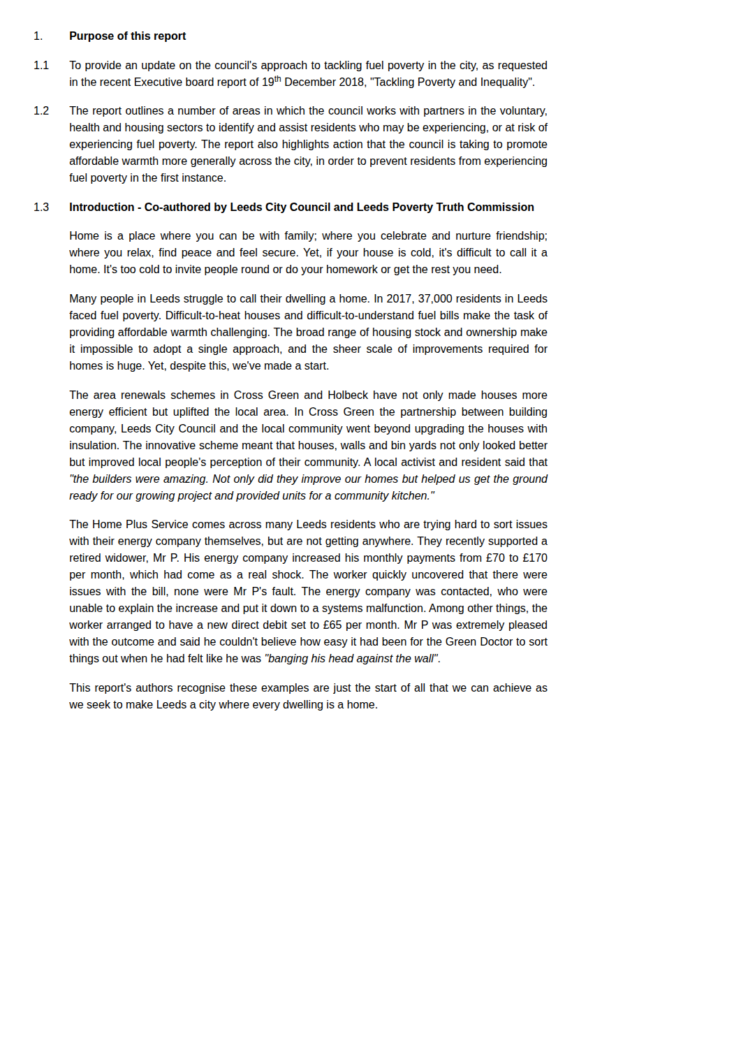1.
Purpose of this report
1.1
To provide an update on the council's approach to tackling fuel poverty in the city, as requested in the recent Executive board report of 19th December 2018, "Tackling Poverty and Inequality".
1.2
The report outlines a number of areas in which the council works with partners in the voluntary, health and housing sectors to identify and assist residents who may be experiencing, or at risk of experiencing fuel poverty. The report also highlights action that the council is taking to promote affordable warmth more generally across the city, in order to prevent residents from experiencing fuel poverty in the first instance.
1.3
Introduction - Co-authored by Leeds City Council and Leeds Poverty Truth Commission
Home is a place where you can be with family; where you celebrate and nurture friendship; where you relax, find peace and feel secure. Yet, if your house is cold, it's difficult to call it a home. It's too cold to invite people round or do your homework or get the rest you need.
Many people in Leeds struggle to call their dwelling a home. In 2017, 37,000 residents in Leeds faced fuel poverty. Difficult-to-heat houses and difficult-to-understand fuel bills make the task of providing affordable warmth challenging. The broad range of housing stock and ownership make it impossible to adopt a single approach, and the sheer scale of improvements required for homes is huge. Yet, despite this, we've made a start.
The area renewals schemes in Cross Green and Holbeck have not only made houses more energy efficient but uplifted the local area. In Cross Green the partnership between building company, Leeds City Council and the local community went beyond upgrading the houses with insulation. The innovative scheme meant that houses, walls and bin yards not only looked better but improved local people's perception of their community. A local activist and resident said that "the builders were amazing. Not only did they improve our homes but helped us get the ground ready for our growing project and provided units for a community kitchen."
The Home Plus Service comes across many Leeds residents who are trying hard to sort issues with their energy company themselves, but are not getting anywhere. They recently supported a retired widower, Mr P. His energy company increased his monthly payments from £70 to £170 per month, which had come as a real shock. The worker quickly uncovered that there were issues with the bill, none were Mr P's fault. The energy company was contacted, who were unable to explain the increase and put it down to a systems malfunction. Among other things, the worker arranged to have a new direct debit set to £65 per month. Mr P was extremely pleased with the outcome and said he couldn't believe how easy it had been for the Green Doctor to sort things out when he had felt like he was "banging his head against the wall".
This report's authors recognise these examples are just the start of all that we can achieve as we seek to make Leeds a city where every dwelling is a home.